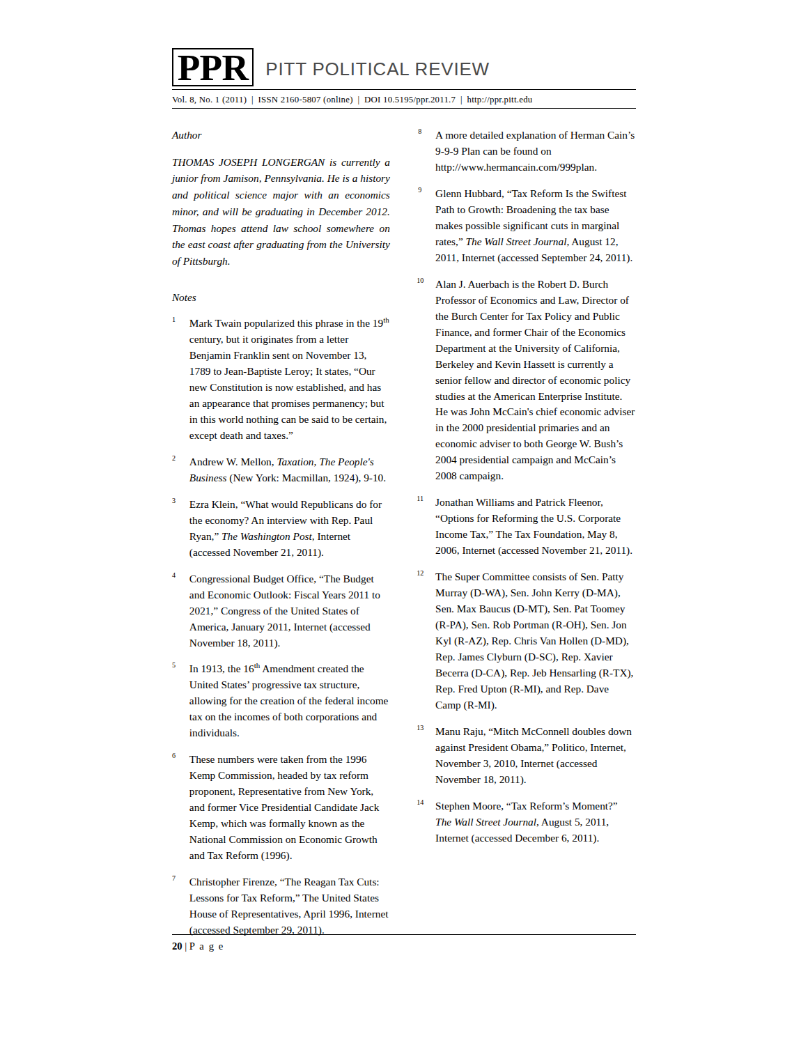PPR
PITT POLITICAL REVIEW
Vol. 8, No. 1 (2011)|ISSN 2160-5807 (online)|DOI 10.5195/ppr.2011.7|http://ppr.pitt.edu
Author
THOMAS JOSEPH LONGERGAN is currently a junior from Jamison, Pennsylvania. He is a history and political science major with an economics minor, and will be graduating in December 2012. Thomas hopes attend law school somewhere on the east coast after graduating from the University of Pittsburgh.
Notes
1 Mark Twain popularized this phrase in the 19th century, but it originates from a letter Benjamin Franklin sent on November 13, 1789 to Jean-Baptiste Leroy; It states, “Our new Constitution is now established, and has an appearance that promises permanency; but in this world nothing can be said to be certain, except death and taxes.”
2 Andrew W. Mellon, Taxation, The People's Business (New York: Macmillan, 1924), 9-10.
3 Ezra Klein, “What would Republicans do for the economy? An interview with Rep. Paul Ryan,” The Washington Post, Internet (accessed November 21, 2011).
4 Congressional Budget Office, “The Budget and Economic Outlook: Fiscal Years 2011 to 2021,” Congress of the United States of America, January 2011, Internet (accessed November 18, 2011).
5 In 1913, the 16th Amendment created the United States’ progressive tax structure, allowing for the creation of the federal income tax on the incomes of both corporations and individuals.
6 These numbers were taken from the 1996 Kemp Commission, headed by tax reform proponent, Representative from New York, and former Vice Presidential Candidate Jack Kemp, which was formally known as the National Commission on Economic Growth and Tax Reform (1996).
7 Christopher Firenze, “The Reagan Tax Cuts: Lessons for Tax Reform,” The United States House of Representatives, April 1996, Internet (accessed September 29, 2011).
8 A more detailed explanation of Herman Cain’s 9-9-9 Plan can be found on http://www.hermancain.com/999plan.
9 Glenn Hubbard, “Tax Reform Is the Swiftest Path to Growth: Broadening the tax base makes possible significant cuts in marginal rates,” The Wall Street Journal, August 12, 2011, Internet (accessed September 24, 2011).
10 Alan J. Auerbach is the Robert D. Burch Professor of Economics and Law, Director of the Burch Center for Tax Policy and Public Finance, and former Chair of the Economics Department at the University of California, Berkeley and Kevin Hassett is currently a senior fellow and director of economic policy studies at the American Enterprise Institute. He was John McCain's chief economic adviser in the 2000 presidential primaries and an economic adviser to both George W. Bush’s 2004 presidential campaign and McCain’s 2008 campaign.
11 Jonathan Williams and Patrick Fleenor, “Options for Reforming the U.S. Corporate Income Tax,” The Tax Foundation, May 8, 2006, Internet (accessed November 21, 2011).
12 The Super Committee consists of Sen. Patty Murray (D-WA), Sen. John Kerry (D-MA), Sen. Max Baucus (D-MT), Sen. Pat Toomey (R-PA), Sen. Rob Portman (R-OH), Sen. Jon Kyl (R-AZ), Rep. Chris Van Hollen (D-MD), Rep. James Clyburn (D-SC), Rep. Xavier Becerra (D-CA), Rep. Jeb Hensarling (R-TX), Rep. Fred Upton (R-MI), and Rep. Dave Camp (R-MI).
13 Manu Raju, “Mitch McConnell doubles down against President Obama,” Politico, Internet, November 3, 2010, Internet (accessed November 18, 2011).
14 Stephen Moore, “Tax Reform’s Moment?” The Wall Street Journal, August 5, 2011, Internet (accessed December 6, 2011).
20 | P a g e